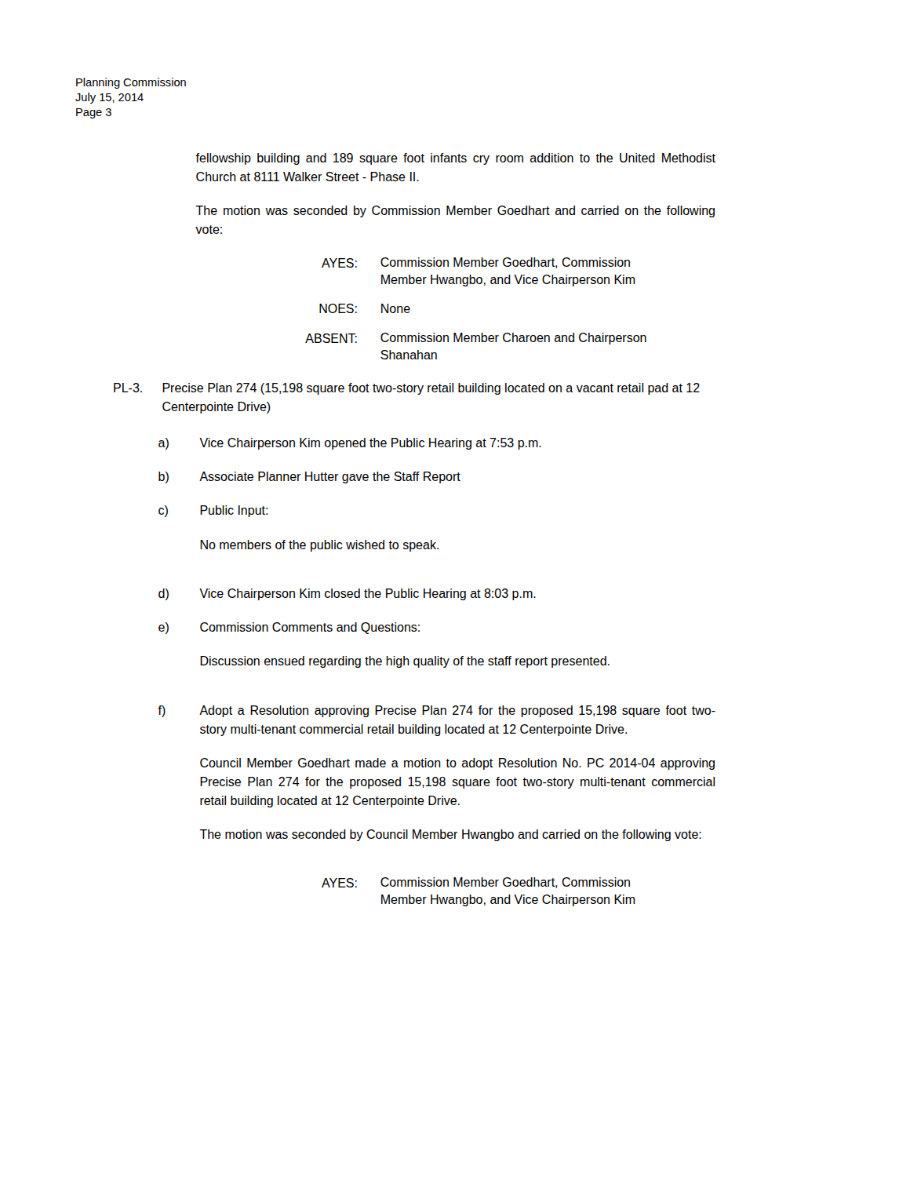Planning Commission
July 15, 2014
Page 3
fellowship building and 189 square foot infants cry room addition to the United Methodist Church at 8111 Walker Street - Phase II.
The motion was seconded by Commission Member Goedhart and carried on the following vote:
AYES:
Commission Member Goedhart, Commission
Member Hwangbo, and Vice Chairperson Kim
NOES:
None
ABSENT:
Commission Member Charoen and Chairperson
Shanahan
PL-3.
Precise Plan 274 (15,198 square foot two-story retail building located on a vacant retail pad at 12 Centerpointe Drive)
a)
Vice Chairperson Kim opened the Public Hearing at 7:53 p.m.
b)
Associate Planner Hutter gave the Staff Report
c)
Public Input:
No members of the public wished to speak.
d)
Vice Chairperson Kim closed the Public Hearing at 8:03 p.m.
e)
Commission Comments and Questions:
Discussion ensued regarding the high quality of the staff report presented.
f)
Adopt a Resolution approving Precise Plan 274 for the proposed 15,198 square foot two-story multi-tenant commercial retail building located at 12 Centerpointe Drive.
Council Member Goedhart made a motion to adopt Resolution No. PC 2014-04 approving Precise Plan 274 for the proposed 15,198 square foot two-story multi-tenant commercial retail building located at 12 Centerpointe Drive.
The motion was seconded by Council Member Hwangbo and carried on the following vote:
AYES:
Commission Member Goedhart, Commission
Member Hwangbo, and Vice Chairperson Kim